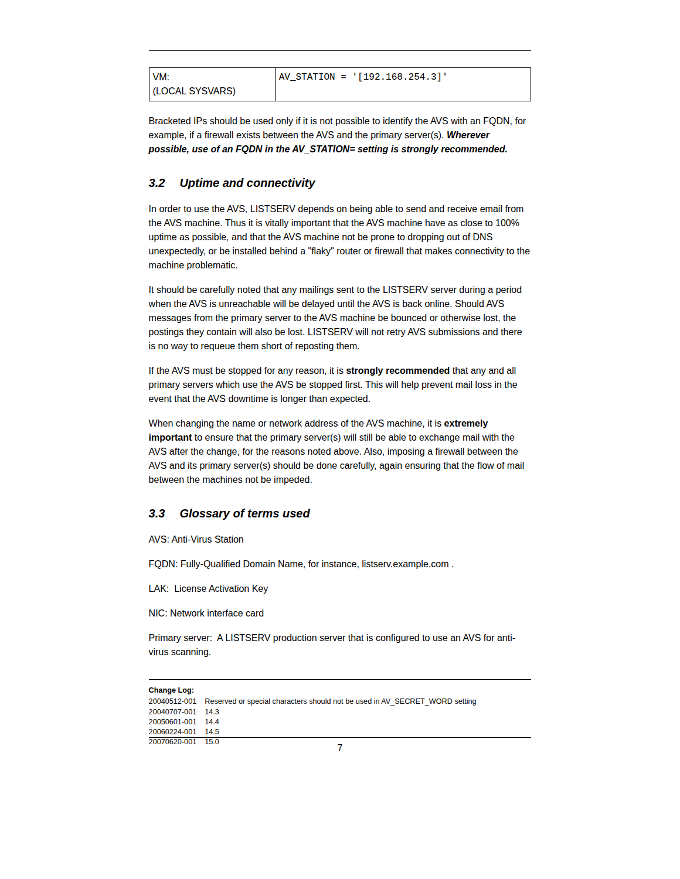| VM: (LOCAL SYSVARS) | AV_STATION = '[192.168.254.3]' |
Bracketed IPs should be used only if it is not possible to identify the AVS with an FQDN, for example, if a firewall exists between the AVS and the primary server(s). Wherever possible, use of an FQDN in the AV_STATION= setting is strongly recommended.
3.2 Uptime and connectivity
In order to use the AVS, LISTSERV depends on being able to send and receive email from the AVS machine. Thus it is vitally important that the AVS machine have as close to 100% uptime as possible, and that the AVS machine not be prone to dropping out of DNS unexpectedly, or be installed behind a "flaky" router or firewall that makes connectivity to the machine problematic.
It should be carefully noted that any mailings sent to the LISTSERV server during a period when the AVS is unreachable will be delayed until the AVS is back online. Should AVS messages from the primary server to the AVS machine be bounced or otherwise lost, the postings they contain will also be lost. LISTSERV will not retry AVS submissions and there is no way to requeue them short of reposting them.
If the AVS must be stopped for any reason, it is strongly recommended that any and all primary servers which use the AVS be stopped first. This will help prevent mail loss in the event that the AVS downtime is longer than expected.
When changing the name or network address of the AVS machine, it is extremely important to ensure that the primary server(s) will still be able to exchange mail with the AVS after the change, for the reasons noted above. Also, imposing a firewall between the AVS and its primary server(s) should be done carefully, again ensuring that the flow of mail between the machines not be impeded.
3.3 Glossary of terms used
AVS: Anti-Virus Station
FQDN: Fully-Qualified Domain Name, for instance, listserv.example.com .
LAK: License Activation Key
NIC: Network interface card
Primary server: A LISTSERV production server that is configured to use an AVS for anti-virus scanning.
Change Log:
| 20040512-001 | Reserved or special characters should not be used in AV_SECRET_WORD setting |
| 20040707-001 | 14.3 |
| 20050601-001 | 14.4 |
| 20060224-001 | 14.5 |
| 20070620-001 | 15.0 |
7